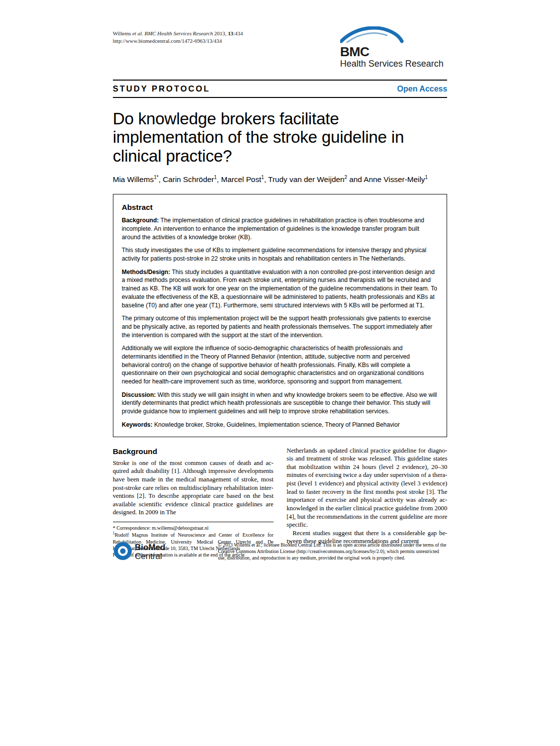Willems et al. BMC Health Services Research 2013, 13:434
http://www.biomedcentral.com/1472-6963/13/434
BMC
Health Services Research
Study Protocol
Open Access
Do knowledge brokers facilitate implementation of the stroke guideline in clinical practice?
Mia Willems1*, Carin Schröder1, Marcel Post1, Trudy van der Weijden2 and Anne Visser-Meily1
Abstract
Background: The implementation of clinical practice guidelines in rehabilitation practice is often troublesome and incomplete. An intervention to enhance the implementation of guidelines is the knowledge transfer program built around the activities of a knowledge broker (KB).
This study investigates the use of KBs to implement guideline recommendations for intensive therapy and physical activity for patients post-stroke in 22 stroke units in hospitals and rehabilitation centers in The Netherlands.
Methods/Design: This study includes a quantitative evaluation with a non controlled pre-post intervention design and a mixed methods process evaluation. From each stroke unit, enterprising nurses and therapists will be recruited and trained as KB. The KB will work for one year on the implementation of the guideline recommendations in their team. To evaluate the effectiveness of the KB, a questionnaire will be administered to patients, health professionals and KBs at baseline (T0) and after one year (T1). Furthermore, semi structured interviews with 5 KBs will be performed at T1.
The primary outcome of this implementation project will be the support health professionals give patients to exercise and be physically active, as reported by patients and health professionals themselves. The support immediately after the intervention is compared with the support at the start of the intervention.
Additionally we will explore the influence of socio-demographic characteristics of health professionals and determinants identified in the Theory of Planned Behavior (intention, attitude, subjective norm and perceived behavioral control) on the change of supportive behavior of health professionals. Finally, KBs will complete a questionnaire on their own psychological and social demographic characteristics and on organizational conditions needed for health-care improvement such as time, workforce, sponsoring and support from management.
Discussion: With this study we will gain insight in when and why knowledge brokers seem to be effective. Also we will identify determinants that predict which health professionals are susceptible to change their behavior. This study will provide guidance how to implement guidelines and will help to improve stroke rehabilitation services.
Keywords: Knowledge broker, Stroke, Guidelines, Implementation science, Theory of Planned Behavior
Background
Stroke is one of the most common causes of death and acquired adult disability [1]. Although impressive developments have been made in the medical management of stroke, most post-stroke care relies on multidisciplinary rehabilitation interventions [2]. To describe appropriate care based on the best available scientific evidence clinical practice guidelines are designed. In 2009 in The
* Correspondence: m.willems@dehoogstraat.nl
1Rudolf Magnus Institute of Neuroscience and Center of Excellence for Rehabilitation Medicine, University Medical Center Utrecht and De Hoogstraat, Rembrandtkade 10, 3583, TM Utrecht Netherlands
Full list of author information is available at the end of the article
Netherlands an updated clinical practice guideline for diagnosis and treatment of stroke was released. This guideline states that mobilization within 24 hours (level 2 evidence), 20–30 minutes of exercising twice a day under supervision of a therapist (level 1 evidence) and physical activity (level 3 evidence) lead to faster recovery in the first months post stroke [3]. The importance of exercise and physical activity was already acknowledged in the earlier clinical practice guideline from 2000 [4], but the recommendations in the current guideline are more specific.
Recent studies suggest that there is a considerable gap between these guideline recommendations and current
BioMed Central
© 2013 Willems et al.; licensee BioMed Central Ltd. This is an open access article distributed under the terms of the Creative Commons Attribution License (http://creativecommons.org/licenses/by/2.0), which permits unrestricted use, distribution, and reproduction in any medium, provided the original work is properly cited.